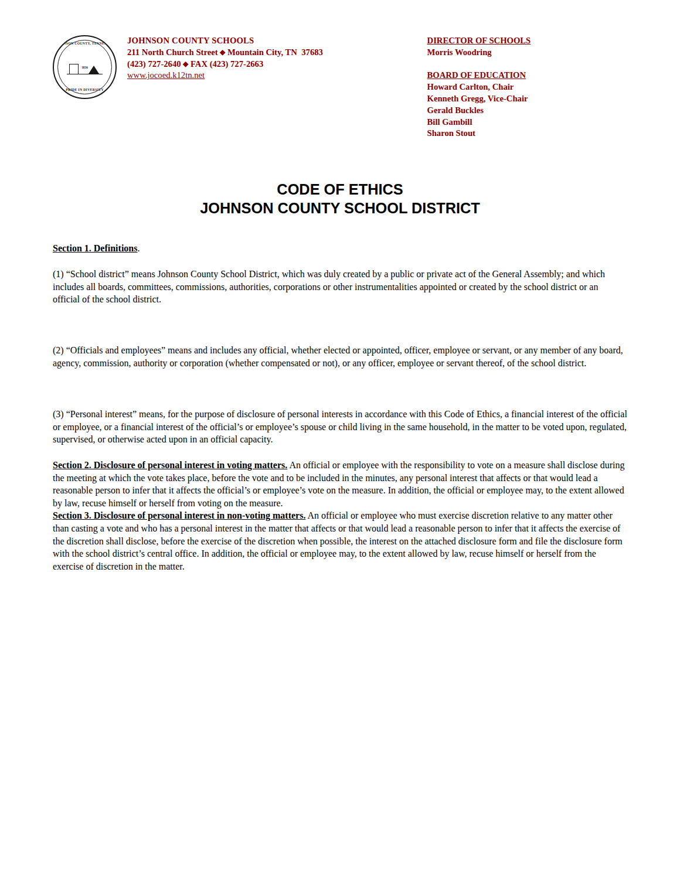JOHNSON COUNTY, TENNESSEE
1836
PRIDE IN DIVERSITY
JOHNSON COUNTY SCHOOLS
211 North Church Street ◆ Mountain City, TN 37683
(423) 727-2640 ◆ FAX (423) 727-2663
www.jocoed.k12tn.net
DIRECTOR OF SCHOOLS
Morris Woodring
BOARD OF EDUCATION
Howard Carlton, Chair
Kenneth Gregg, Vice-Chair
Gerald Buckles
Bill Gambill
Sharon Stout
CODE OF ETHICS
JOHNSON COUNTY SCHOOL DISTRICT
Section 1. Definitions.
(1) “School district” means Johnson County School District, which was duly created by a public or private act of the General Assembly; and which includes all boards, committees, commissions, authorities, corporations or other instrumentalities appointed or created by the school district or an official of the school district.
(2) “Officials and employees” means and includes any official, whether elected or appointed, officer, employee or servant, or any member of any board, agency, commission, authority or corporation (whether compensated or not), or any officer, employee or servant thereof, of the school district.
(3) “Personal interest” means, for the purpose of disclosure of personal interests in accordance with this Code of Ethics, a financial interest of the official or employee, or a financial interest of the official’s or employee’s spouse or child living in the same household, in the matter to be voted upon, regulated, supervised, or otherwise acted upon in an official capacity.
Section 2. Disclosure of personal interest in voting matters. An official or employee with the responsibility to vote on a measure shall disclose during the meeting at which the vote takes place, before the vote and to be included in the minutes, any personal interest that affects or that would lead a reasonable person to infer that it affects the official’s or employee’s vote on the measure. In addition, the official or employee may, to the extent allowed by law, recuse himself or herself from voting on the measure.
Section 3. Disclosure of personal interest in non-voting matters. An official or employee who must exercise discretion relative to any matter other than casting a vote and who has a personal interest in the matter that affects or that would lead a reasonable person to infer that it affects the exercise of the discretion shall disclose, before the exercise of the discretion when possible, the interest on the attached disclosure form and file the disclosure form with the school district’s central office. In addition, the official or employee may, to the extent allowed by law, recuse himself or herself from the exercise of discretion in the matter.